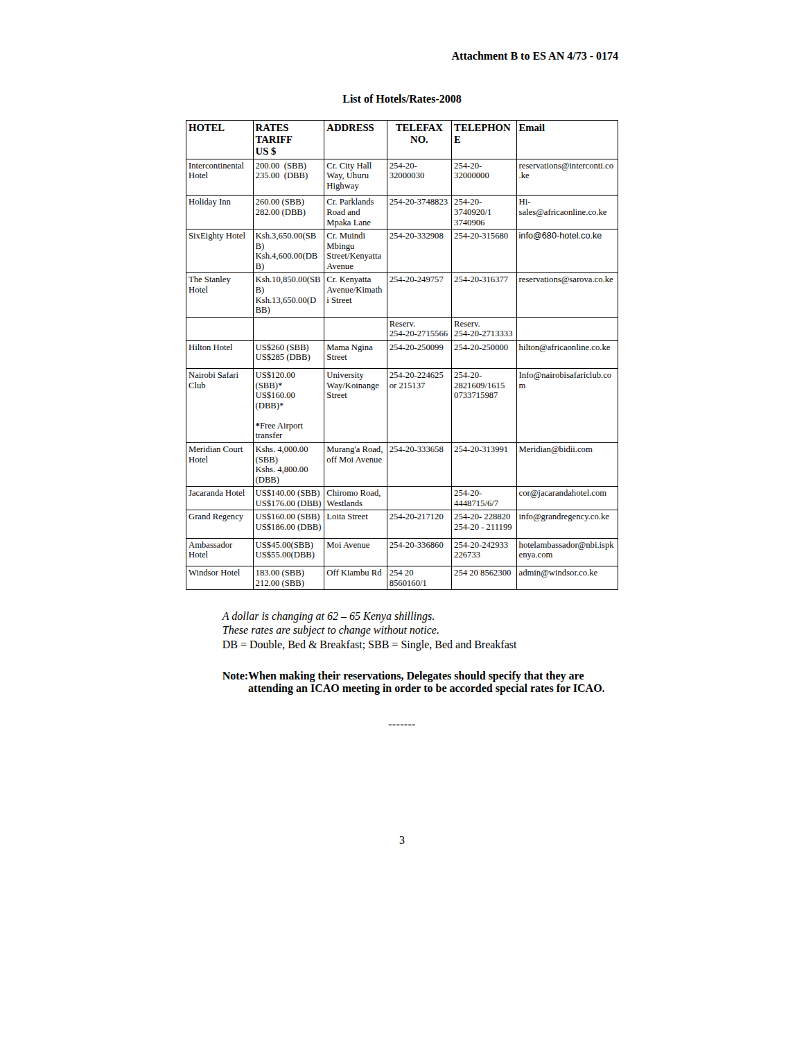Attachment B to ES AN 4/73 - 0174
List of Hotels/Rates-2008
| HOTEL | RATES TARIFF US $ | ADDRESS | TELEFAX NO. | TELEPHONE | Email |
| --- | --- | --- | --- | --- | --- |
| Intercontinental Hotel | 200.00 (SBB) 235.00 (DBB) | Cr. City Hall Way, Uhuru Highway | 254-20-32000030 | 254-20- 32000000 | reservations@interconti.co.ke |
| Holiday Inn | 260.00 (SBB) 282.00 (DBB) | Cr. Parklands Road and Mpaka Lane | 254-20-3748823 | 254-20-3740920/1 3740906 | Hi-sales@africaonline.co.ke |
| SixEighty Hotel | Ksh.3,650.00(SBB) Ksh.4,600.00(DBB) | Cr. Muindi Mbingu Street/Kenyatta Avenue | 254-20-332908 | 254-20-315680 | info@680-hotel.co.ke |
| The Stanley Hotel | Ksh.10,850.00(SBB) Ksh.13,650.00(DBB) | Cr. Kenyatta Avenue/Kimathi Street | 254-20-249757 | 254-20-316377 | reservations@sarova.co.ke |
| | | | Reserv. 254-20-2715566 | Reserv. 254-20-2713333 | |
| Hilton Hotel | US$260 (SBB) US$285 (DBB) | Mama Ngina Street | 254-20-250099 | 254-20-250000 | hilton@africaonline.co.ke |
| Nairobi Safari Club | US$120.00 (SBB)* US$160.00 (DBB)* * Free Airport transfer | University Way/Koinange Street | 254-20-224625 or 215137 | 254-20-2821609/1615 0733715987 | Info@nairobisafariclub.com |
| Meridian Court Hotel | Kshs. 4,000.00 (SBB) Kshs. 4,800.00 (DBB) | Murang'a Road, off Moi Avenue | 254-20-333658 | 254-20-313991 | Meridian@bidii.com |
| Jacaranda Hotel | US$140.00 (SBB) US$176.00 (DBB) | Chiromo Road, Westlands | | 254-20-4448715/6/7 | cor@jacarandahotel.com |
| Grand Regency | US$160.00 (SBB) US$186.00 (DBB) | Loita Street | 254-20-217120 | 254-20- 228820 254-20 - 211199 | info@grandregency.co.ke |
| Ambassador Hotel | US$45.00(SBB) US$55.00(DBB) | Moi Avenue | 254-20-336860 | 254-20-242933 226733 | hotelambassador@nbi.ispkenya.com |
| Windsor Hotel | 183.00 (SBB) 212.00 (SBB) | Off Kiambu Rd | 254 20 8560160/1 | 254 20 8562300 | admin@windsor.co.ke |
A dollar is changing at 62 – 65 Kenya shillings.
These rates are subject to change without notice.
DB = Double, Bed & Breakfast; SBB = Single, Bed and Breakfast
| Note: | When making their reservations, Delegates should specify that they are attending an ICAO meeting in order to be accorded special rates for ICAO. |
-------
3